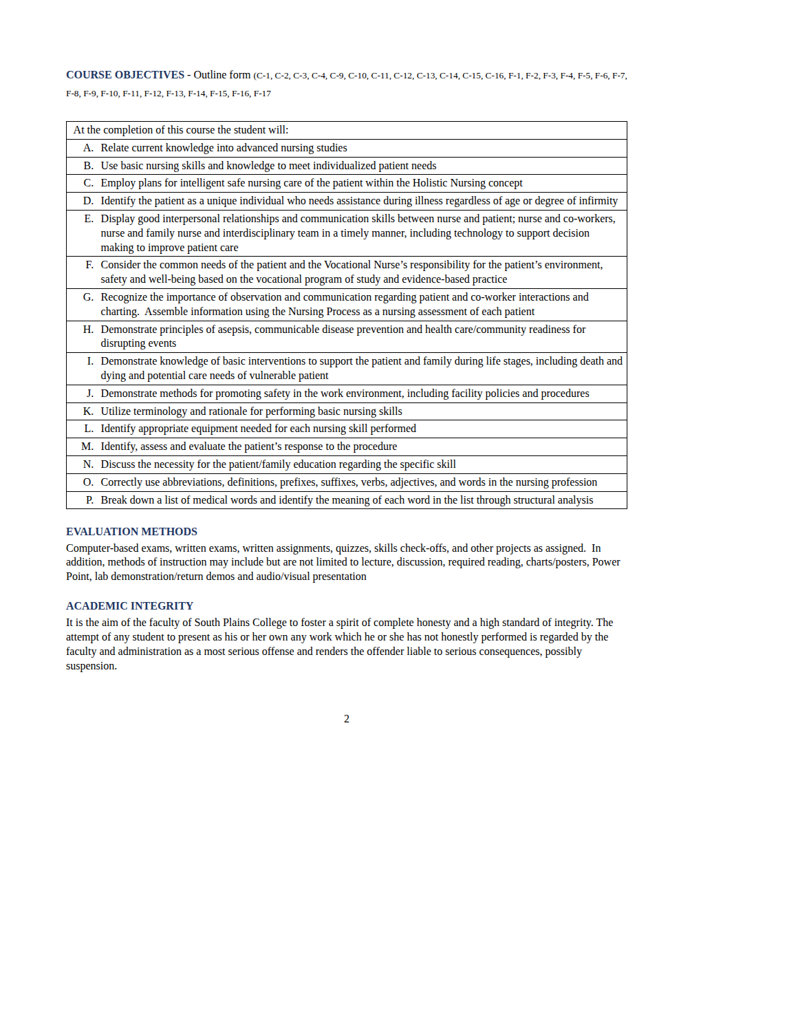COURSE OBJECTIVES - Outline form (C-1, C-2, C-3, C-4, C-9, C-10, C-11, C-12, C-13, C-14, C-15, C-16, F-1, F-2, F-3, F-4, F-5, F-6, F-7, F-8, F-9, F-10, F-11, F-12, F-13, F-14, F-15, F-16, F-17
| At the completion of this course the student will: |
| A. | Relate current knowledge into advanced nursing studies |
| B. | Use basic nursing skills and knowledge to meet individualized patient needs |
| C. | Employ plans for intelligent safe nursing care of the patient within the Holistic Nursing concept |
| D. | Identify the patient as a unique individual who needs assistance during illness regardless of age or degree of infirmity |
| E. | Display good interpersonal relationships and communication skills between nurse and patient; nurse and co-workers, nurse and family nurse and interdisciplinary team in a timely manner, including technology to support decision making to improve patient care |
| F. | Consider the common needs of the patient and the Vocational Nurse’s responsibility for the patient’s environment, safety and well-being based on the vocational program of study and evidence-based practice |
| G. | Recognize the importance of observation and communication regarding patient and co-worker interactions and charting. Assemble information using the Nursing Process as a nursing assessment of each patient |
| H. | Demonstrate principles of asepsis, communicable disease prevention and health care/community readiness for disrupting events |
| I. | Demonstrate knowledge of basic interventions to support the patient and family during life stages, including death and dying and potential care needs of vulnerable patient |
| J. | Demonstrate methods for promoting safety in the work environment, including facility policies and procedures |
| K. | Utilize terminology and rationale for performing basic nursing skills |
| L. | Identify appropriate equipment needed for each nursing skill performed |
| M. | Identify, assess and evaluate the patient’s response to the procedure |
| N. | Discuss the necessity for the patient/family education regarding the specific skill |
| O. | Correctly use abbreviations, definitions, prefixes, suffixes, verbs, adjectives, and words in the nursing profession |
| P. | Break down a list of medical words and identify the meaning of each word in the list through structural analysis |
EVALUATION METHODS
Computer-based exams, written exams, written assignments, quizzes, skills check-offs, and other projects as assigned. In addition, methods of instruction may include but are not limited to lecture, discussion, required reading, charts/posters, Power Point, lab demonstration/return demos and audio/visual presentation
ACADEMIC INTEGRITY
It is the aim of the faculty of South Plains College to foster a spirit of complete honesty and a high standard of integrity. The attempt of any student to present as his or her own any work which he or she has not honestly performed is regarded by the faculty and administration as a most serious offense and renders the offender liable to serious consequences, possibly suspension.
2